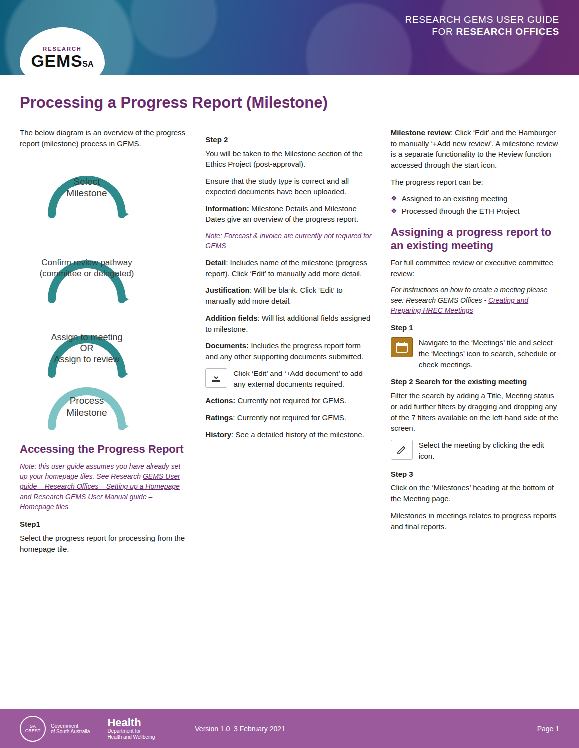RESEARCH
GEMSSA
RESEARCH GEMS USER GUIDE
FOR RESEARCH OFFICES
Processing a Progress Report (Milestone)
The below diagram is an overview of the progress report (milestone) process in GEMS.
Select Milestone Confirm review pathway (committee or delegated) Assign to meeting OR Assign to review Process Milestone
Accessing the Progress Report
Note: this user guide assumes you have already set up your homepage tiles. See Research GEMS User guide – Research Offices – Setting up a Homepage and Research GEMS User Manual guide – Homepage tiles
Step1
Select the progress report for processing from the homepage tile.
Step 2
You will be taken to the Milestone section of the Ethics Project (post-approval).
Ensure that the study type is correct and all expected documents have been uploaded.
Information: Milestone Details and Milestone Dates give an overview of the progress report.
Note: Forecast & invoice are currently not required for GEMS
Detail: Includes name of the milestone (progress report). Click ‘Edit’ to manually add more detail.
Justification: Will be blank. Click ‘Edit’ to manually add more detail.
Addition fields: Will list additional fields assigned to milestone.
Documents: Includes the progress report form and any other supporting documents submitted.
Click ‘Edit’ and ‘+Add document’ to add any external documents required.
Actions: Currently not required for GEMS.
Ratings: Currently not required for GEMS.
History: See a detailed history of the milestone.
Milestone review: Click ‘Edit’ and the Hamburger to manually ‘+Add new review’. A milestone review is a separate functionality to the Review function accessed through the start icon.
The progress report can be:
Assigned to an existing meeting
Processed through the ETH Project
Assigning a progress report to an existing meeting
For full committee review or executive committee review:
For instructions on how to create a meeting please see: Research GEMS Offices - Creating and Preparing HREC Meetings
Step 1
Navigate to the ‘Meetings’ tile and select the ‘Meetings’ icon to search, schedule or check meetings.
Step 2 Search for the existing meeting
Filter the search by adding a Title, Meeting status or add further filters by dragging and dropping any of the 7 filters available on the left-hand side of the screen.
Select the meeting by clicking the edit icon.
Step 3
Click on the ‘Milestones’ heading at the bottom of the Meeting page.
Milestones in meetings relates to progress reports and final reports.
SA
CREST
Government
of South Australia
Health
Department for
Health and Wellbeing
Version 1.0 3 February 2021
Page 1